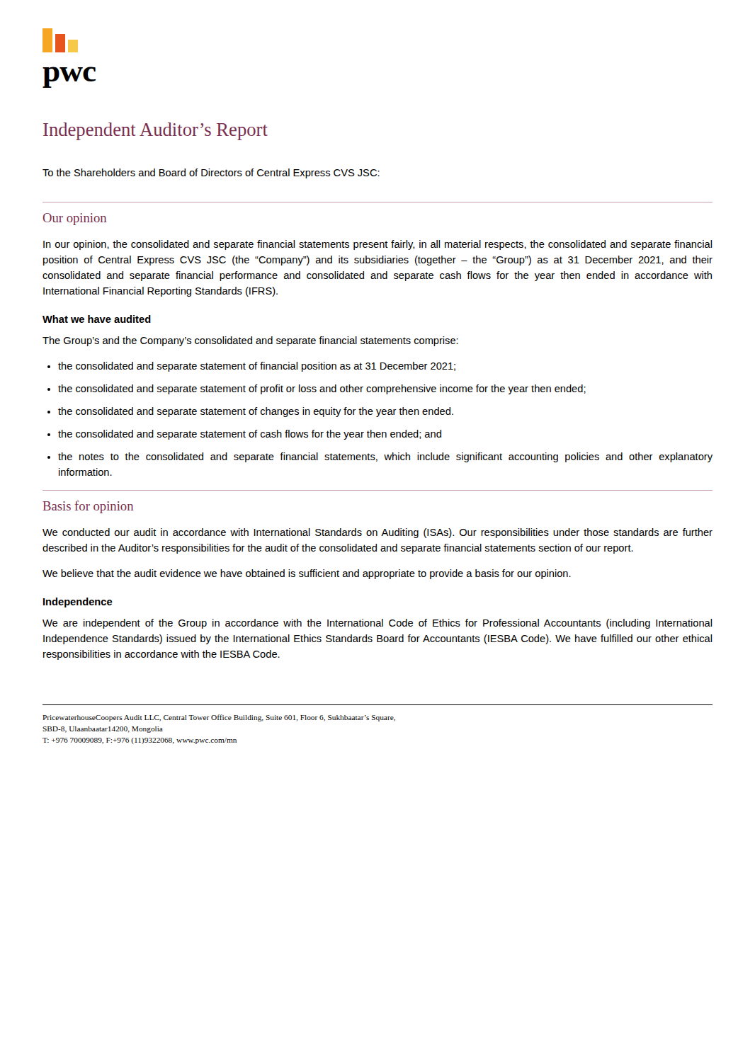pwc
Independent Auditor’s Report
To the Shareholders and Board of Directors of Central Express CVS JSC:
Our opinion
In our opinion, the consolidated and separate financial statements present fairly, in all material respects, the consolidated and separate financial position of Central Express CVS JSC (the “Company”) and its subsidiaries (together – the “Group”) as at 31 December 2021, and their consolidated and separate financial performance and consolidated and separate cash flows for the year then ended in accordance with International Financial Reporting Standards (IFRS).
What we have audited
The Group’s and the Company’s consolidated and separate financial statements comprise:
the consolidated and separate statement of financial position as at 31 December 2021;
the consolidated and separate statement of profit or loss and other comprehensive income for the year then ended;
the consolidated and separate statement of changes in equity for the year then ended.
the consolidated and separate statement of cash flows for the year then ended; and
the notes to the consolidated and separate financial statements, which include significant accounting policies and other explanatory information.
Basis for opinion
We conducted our audit in accordance with International Standards on Auditing (ISAs). Our responsibilities under those standards are further described in the Auditor’s responsibilities for the audit of the consolidated and separate financial statements section of our report.
We believe that the audit evidence we have obtained is sufficient and appropriate to provide a basis for our opinion.
Independence
We are independent of the Group in accordance with the International Code of Ethics for Professional Accountants (including International Independence Standards) issued by the International Ethics Standards Board for Accountants (IESBA Code). We have fulfilled our other ethical responsibilities in accordance with the IESBA Code.
PricewaterhouseCoopers Audit LLC, Central Tower Office Building, Suite 601, Floor 6, Sukhbaatar’s Square,
SBD-8, Ulaanbaatar14200, Mongolia
T: +976 70009089, F:+976 (11)9322068, www.pwc.com/mn